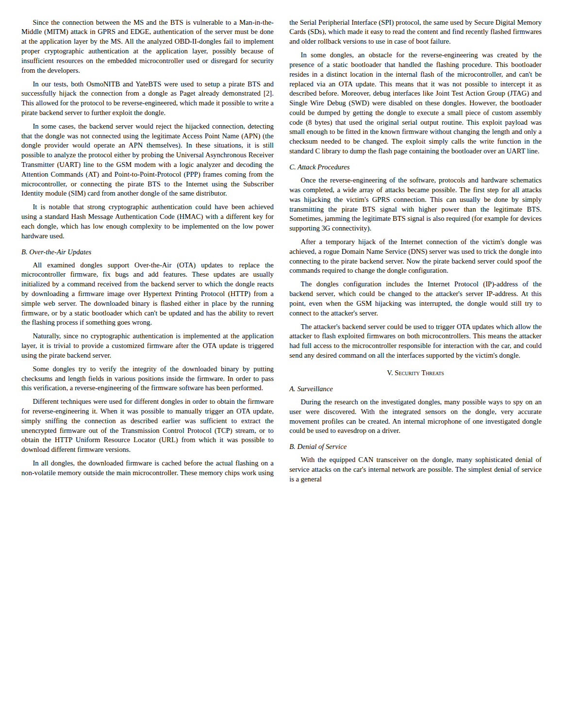Since the connection between the MS and the BTS is vulnerable to a Man-in-the-Middle (MITM) attack in GPRS and EDGE, authentication of the server must be done at the application layer by the MS. All the analyzed OBD-II-dongles fail to implement proper cryptographic authentication at the application layer, possibly because of insufficient resources on the embedded microcontroller used or disregard for security from the developers.
In our tests, both OsmoNITB and YateBTS were used to setup a pirate BTS and successfully hijack the connection from a dongle as Paget already demonstrated [2]. This allowed for the protocol to be reverse-engineered, which made it possible to write a pirate backend server to further exploit the dongle.
In some cases, the backend server would reject the hijacked connection, detecting that the dongle was not connected using the legitimate Access Point Name (APN) (the dongle provider would operate an APN themselves). In these situations, it is still possible to analyze the protocol either by probing the Universal Asynchronous Receiver Transmitter (UART) line to the GSM modem with a logic analyzer and decoding the Attention Commands (AT) and Point-to-Point-Protocol (PPP) frames coming from the microcontroller, or connecting the pirate BTS to the Internet using the Subscriber Identity module (SIM) card from another dongle of the same distributor.
It is notable that strong cryptographic authentication could have been achieved using a standard Hash Message Authentication Code (HMAC) with a different key for each dongle, which has low enough complexity to be implemented on the low power hardware used.
B. Over-the-Air Updates
All examined dongles support Over-the-Air (OTA) updates to replace the microcontroller firmware, fix bugs and add features. These updates are usually initialized by a command received from the backend server to which the dongle reacts by downloading a firmware image over Hypertext Printing Protocol (HTTP) from a simple web server. The downloaded binary is flashed either in place by the running firmware, or by a static bootloader which can't be updated and has the ability to revert the flashing process if something goes wrong.
Naturally, since no cryptographic authentication is implemented at the application layer, it is trivial to provide a customized firmware after the OTA update is triggered using the pirate backend server.
Some dongles try to verify the integrity of the downloaded binary by putting checksums and length fields in various positions inside the firmware. In order to pass this verification, a reverse-engineering of the firmware software has been performed.
Different techniques were used for different dongles in order to obtain the firmware for reverse-engineering it. When it was possible to manually trigger an OTA update, simply sniffing the connection as described earlier was sufficient to extract the unencrypted firmware out of the Transmission Control Protocol (TCP) stream, or to obtain the HTTP Uniform Resource Locator (URL) from which it was possible to download different firmware versions.
In all dongles, the downloaded firmware is cached before the actual flashing on a non-volatile memory outside the main microcontroller. These memory chips work using the Serial Peripherial Interface (SPI) protocol, the same used by Secure Digital Memory Cards (SDs), which made it easy to read the content and find recently flashed firmwares and older rollback versions to use in case of boot failure.
In some dongles, an obstacle for the reverse-engineering was created by the presence of a static bootloader that handled the flashing procedure. This bootloader resides in a distinct location in the internal flash of the microcontroller, and can't be replaced via an OTA update. This means that it was not possible to intercept it as described before. Moreover, debug interfaces like Joint Test Action Group (JTAG) and Single Wire Debug (SWD) were disabled on these dongles. However, the bootloader could be dumped by getting the dongle to execute a small piece of custom assembly code (8 bytes) that used the original serial output routine. This exploit payload was small enough to be fitted in the known firmware without changing the length and only a checksum needed to be changed. The exploit simply calls the write function in the standard C library to dump the flash page containing the bootloader over an UART line.
C. Attack Procedures
Once the reverse-engineering of the software, protocols and hardware schematics was completed, a wide array of attacks became possible. The first step for all attacks was hijacking the victim's GPRS connection. This can usually be done by simply transmitting the pirate BTS signal with higher power than the legitimate BTS. Sometimes, jamming the legitimate BTS signal is also required (for example for devices supporting 3G connectivity).
After a temporary hijack of the Internet connection of the victim's dongle was achieved, a rogue Domain Name Service (DNS) server was used to trick the dongle into connecting to the pirate backend server. Now the pirate backend server could spoof the commands required to change the dongle configuration.
The dongles configuration includes the Internet Protocol (IP)-address of the backend server, which could be changed to the attacker's server IP-address. At this point, even when the GSM hijacking was interrupted, the dongle would still try to connect to the attacker's server.
The attacker's backend server could be used to trigger OTA updates which allow the attacker to flash exploited firmwares on both microcontrollers. This means the attacker had full access to the microcontroller responsible for interaction with the car, and could send any desired command on all the interfaces supported by the victim's dongle.
V. Security Threats
A. Surveillance
During the research on the investigated dongles, many possible ways to spy on an user were discovered. With the integrated sensors on the dongle, very accurate movement profiles can be created. An internal microphone of one investigated dongle could be used to eavesdrop on a driver.
B. Denial of Service
With the equipped CAN transceiver on the dongle, many sophisticated denial of service attacks on the car's internal network are possible. The simplest denial of service is a general